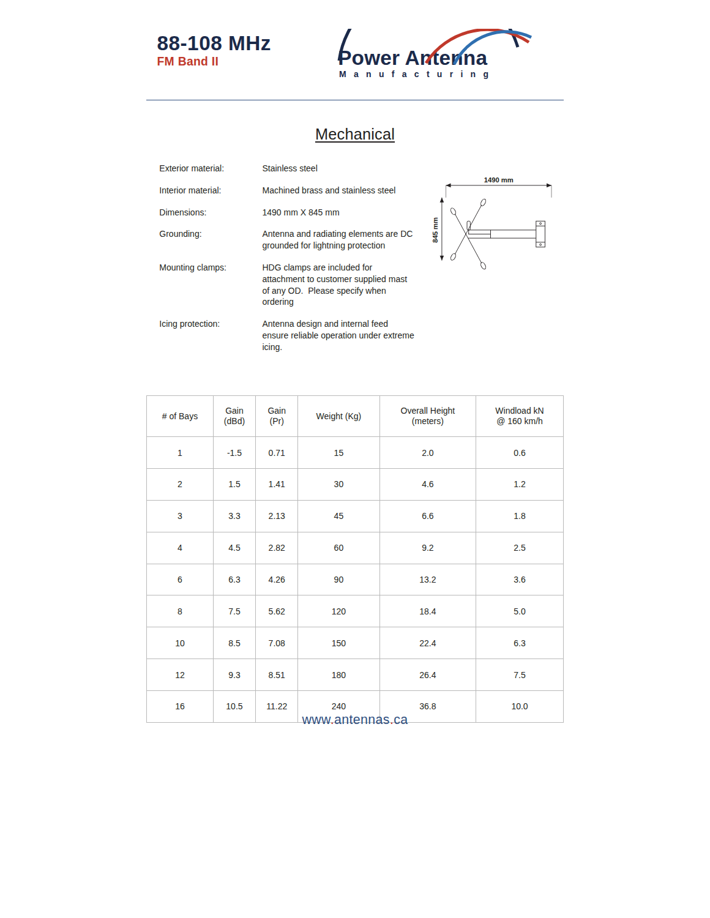88-108 MHz
FM Band II
Power Antenna
M a n u f a c t u r i n g
Mechanical
| Exterior material: | Stainless steel |
| Interior material: | Machined brass and stainless steel |
| Dimensions: | 1490 mm X 845 mm |
| Grounding: | Antenna and radiating elements are DC grounded for lightning protection |
| Mounting clamps: | HDG clamps are included for attachment to customer supplied mast of any OD. Please specify when ordering |
| Icing protection: | Antenna design and internal feed ensure reliable operation under extreme icing. |
1490 mm 845 mm
| # of Bays | Gain (dBd) | Gain (Pr) | Weight (Kg) | Overall Height (meters) | Windload kN @ 160 km/h |
| --- | --- | --- | --- | --- | --- |
| 1 | -1.5 | 0.71 | 15 | 2.0 | 0.6 |
| 2 | 1.5 | 1.41 | 30 | 4.6 | 1.2 |
| 3 | 3.3 | 2.13 | 45 | 6.6 | 1.8 |
| 4 | 4.5 | 2.82 | 60 | 9.2 | 2.5 |
| 6 | 6.3 | 4.26 | 90 | 13.2 | 3.6 |
| 8 | 7.5 | 5.62 | 120 | 18.4 | 5.0 |
| 10 | 8.5 | 7.08 | 150 | 22.4 | 6.3 |
| 12 | 9.3 | 8.51 | 180 | 26.4 | 7.5 |
| 16 | 10.5 | 11.22 | 240 | 36.8 | 10.0 |
www. antennas. ca